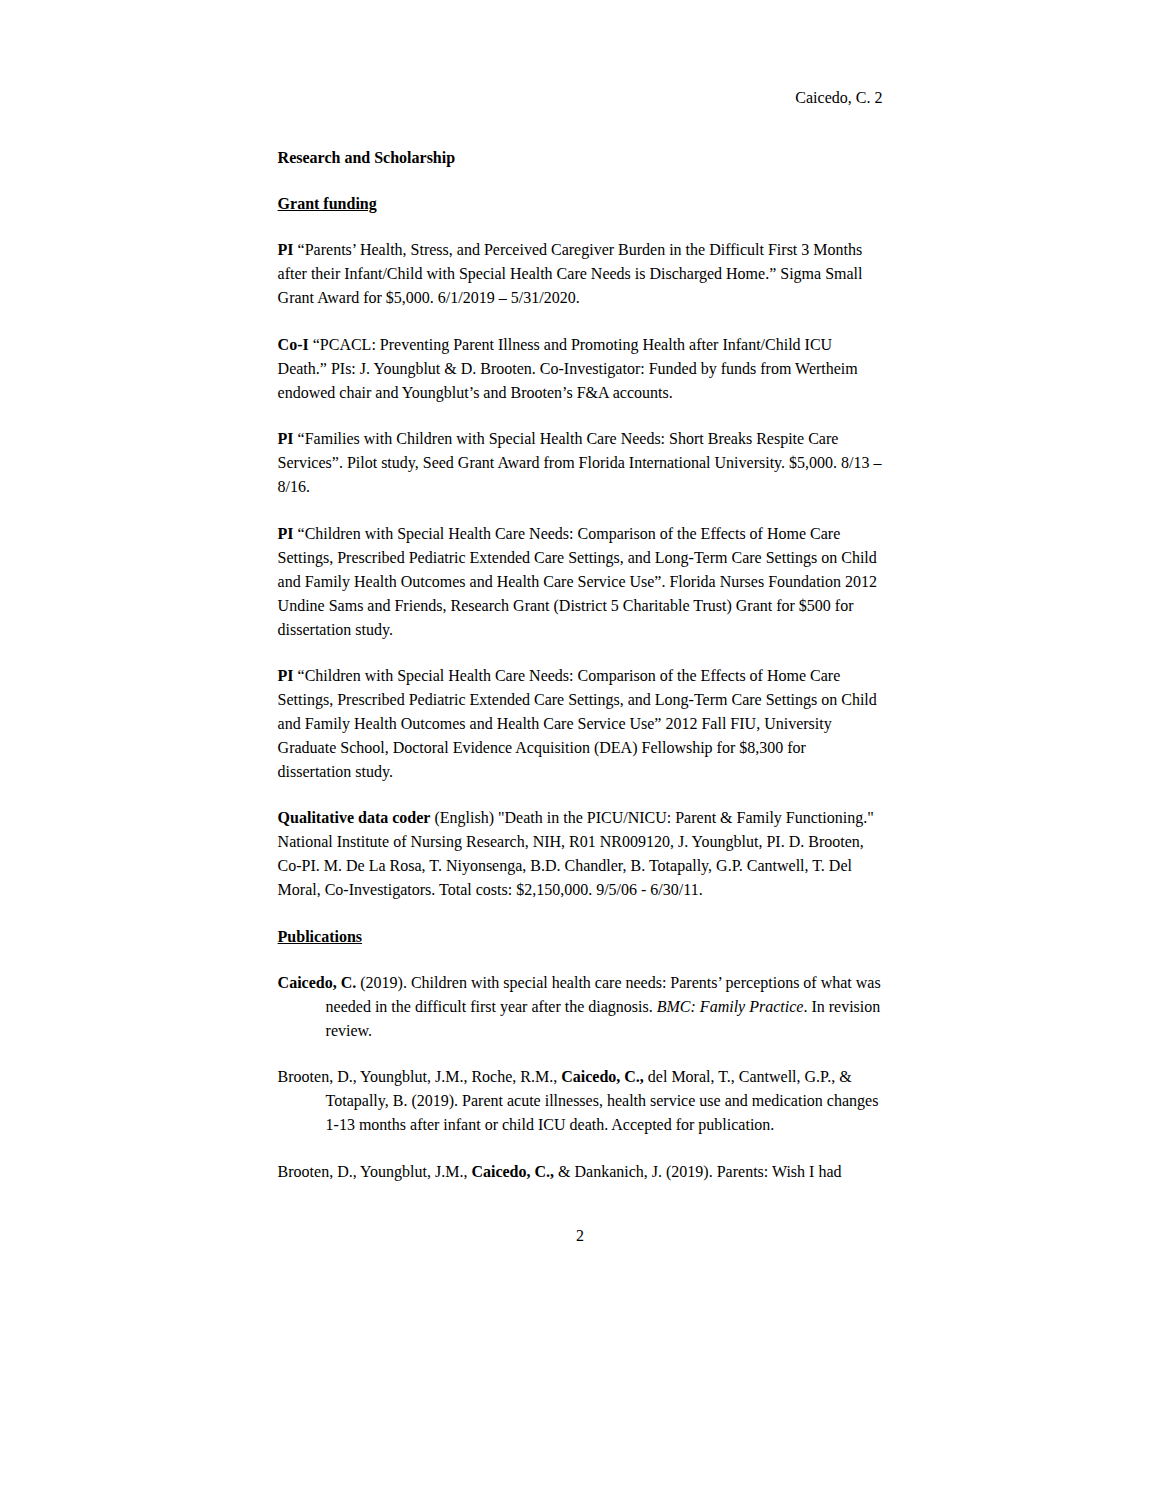Caicedo, C. 2
Research and Scholarship
Grant funding
PI “Parents’ Health, Stress, and Perceived Caregiver Burden in the Difficult First 3 Months after their Infant/Child with Special Health Care Needs is Discharged Home.” Sigma Small Grant Award for $5,000. 6/1/2019 – 5/31/2020.
Co-I “PCACL: Preventing Parent Illness and Promoting Health after Infant/Child ICU Death.” PIs: J. Youngblut & D. Brooten. Co-Investigator: Funded by funds from Wertheim endowed chair and Youngblut’s and Brooten’s F&A accounts.
PI “Families with Children with Special Health Care Needs: Short Breaks Respite Care Services”. Pilot study, Seed Grant Award from Florida International University. $5,000. 8/13 – 8/16.
PI “Children with Special Health Care Needs: Comparison of the Effects of Home Care Settings, Prescribed Pediatric Extended Care Settings, and Long-Term Care Settings on Child and Family Health Outcomes and Health Care Service Use”. Florida Nurses Foundation 2012 Undine Sams and Friends, Research Grant (District 5 Charitable Trust) Grant for $500 for dissertation study.
PI “Children with Special Health Care Needs: Comparison of the Effects of Home Care Settings, Prescribed Pediatric Extended Care Settings, and Long-Term Care Settings on Child and Family Health Outcomes and Health Care Service Use” 2012 Fall FIU, University Graduate School, Doctoral Evidence Acquisition (DEA) Fellowship for $8,300 for dissertation study.
Qualitative data coder (English) "Death in the PICU/NICU: Parent & Family Functioning." National Institute of Nursing Research, NIH, R01 NR009120, J. Youngblut, PI. D. Brooten, Co-PI. M. De La Rosa, T. Niyonsenga, B.D. Chandler, B. Totapally, G.P. Cantwell, T. Del Moral, Co-Investigators. Total costs: $2,150,000. 9/5/06 - 6/30/11.
Publications
Caicedo, C. (2019). Children with special health care needs: Parents’ perceptions of what was needed in the difficult first year after the diagnosis. BMC: Family Practice. In revision review.
Brooten, D., Youngblut, J.M., Roche, R.M., Caicedo, C., del Moral, T., Cantwell, G.P., & Totapally, B. (2019). Parent acute illnesses, health service use and medication changes 1-13 months after infant or child ICU death. Accepted for publication.
Brooten, D., Youngblut, J.M., Caicedo, C., & Dankanich, J. (2019). Parents: Wish I had
2